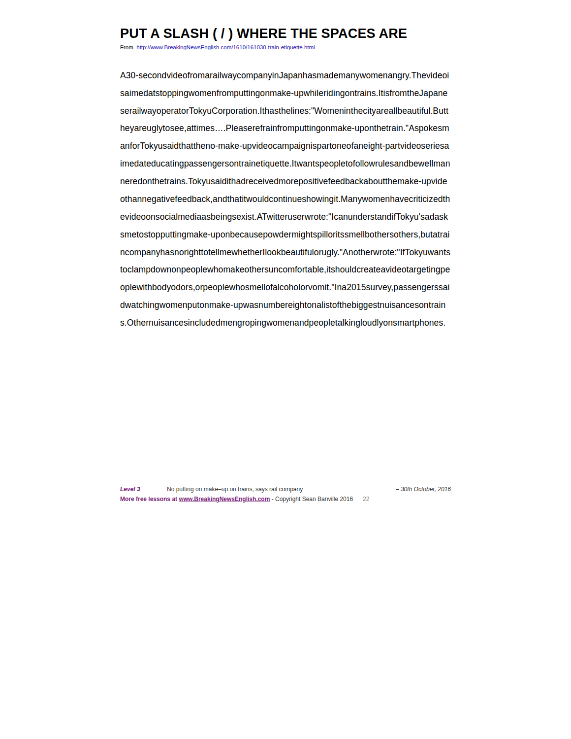PUT A SLASH ( / ) WHERE THE SPACES ARE
From http://www.BreakingNewsEnglish.com/1610/161030-train-etiquette.html
A30-secondvideofromarailwaycompanyinJapanhasmademanywomenangry.Thevideoisaimedatstoppingwomenfromputtingonmake-upwhileridingontrains.ItisfromtheJapaneserailwayoperatorTokyuCorporation.Ithasthelines:"Womeninthecityareallbeautiful.Buttheyareuglytosee,attimes….Pleaserefrainfromputtingonmake-uponthetrain."AspokesmanforTokyusaidthattheno-make-upvideocampaignispartoneofaneight-partvideoseriesaimedateducatingpassengersontrainetiquette.Itwantspeopletofollowrulesandbewellmanneredonthetrains.Tokyusaidithadreceivedmorepositivefeedbackaboutthemake-upvideothannegativefeedback,andthatitwouldcontinueshowingit.Manywomenhavecriticizedthevideoonsocialmediaasbeingsexist.ATwitteruserwrote:"IcanunderstandifTokyu'sadasksmetostopputtingmake-uponbecausepowdermightspilloritssmellbothersothers,butatraincompanyhasnorighttotellmewhetherIlookbeautifulorugly."Anotherwrote:"IfTokyuwantstoclampdownonpeoplewhomakeothersuncomfortable,itshouldcreateavideotargetingpeoplewithbodyodors,orpeoplewhosmellofalcoholorvomit."Ina2015survey,passengerssaidwatchingwomenputonmake-upwasnumbereightonalistofthebiggestnuisancesontrains.Othernuisancesincludedmengropingwomenandpeopletalkingloudlyonsmartphones.
Level 3 No putting on make–up on trains, says rail company – 30th October, 2016
More free lessons at www.BreakingNewsEnglish.com - Copyright Sean Banville 2016 22